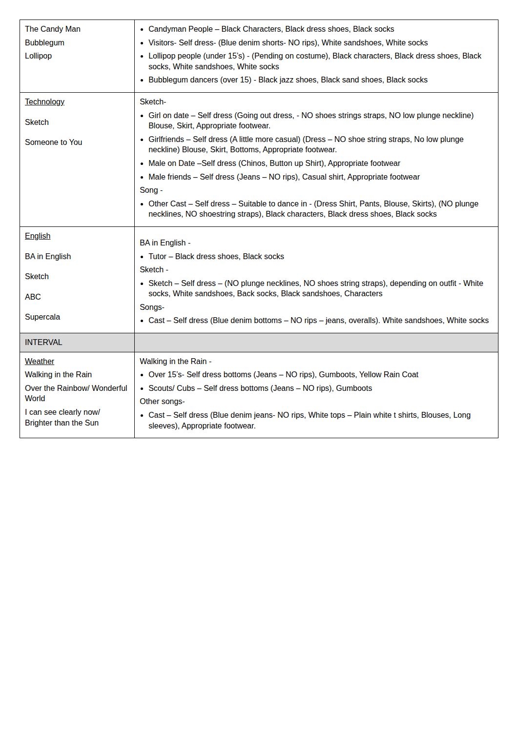| The Candy Man Bubblegum Lollipop | Candyman People – Black Characters, Black dress shoes, Black socks Visitors- Self dress- (Blue denim shorts- NO rips), White sandshoes, White socks Lollipop people (under 15’s) - (Pending on costume), Black characters, Black dress shoes, Black socks, White sandshoes, White socks Bubblegum dancers (over 15) - Black jazz shoes, Black sand shoes, Black socks |
| Technology Sketch Someone to You | Sketch- Girl on date – Self dress (Going out dress, - NO shoes strings straps, NO low plunge neckline) Blouse, Skirt, Appropriate footwear. Girlfriends – Self dress (A little more casual) (Dress – NO shoe string straps, No low plunge neckline) Blouse, Skirt, Bottoms, Appropriate footwear. Male on Date –Self dress (Chinos, Button up Shirt), Appropriate footwear Male friends – Self dress (Jeans – NO rips), Casual shirt, Appropriate footwear Song - Other Cast – Self dress – Suitable to dance in - (Dress Shirt, Pants, Blouse, Skirts), (NO plunge necklines, NO shoestring straps), Black characters, Black dress shoes, Black socks |
| English BA in English Sketch ABC Supercala | BA in English - Tutor – Black dress shoes, Black socks Sketch - Sketch – Self dress – (NO plunge necklines, NO shoes string straps), depending on outfit - White socks, White sandshoes, Back socks, Black sandshoes, Characters Songs- Cast – Self dress (Blue denim bottoms – NO rips – jeans, overalls). White sandshoes, White socks |
| INTERVAL | |
| Weather Walking in the Rain Over the Rainbow/ Wonderful World I can see clearly now/ Brighter than the Sun | Walking in the Rain - Over 15’s- Self dress bottoms (Jeans – NO rips), Gumboots, Yellow Rain Coat Scouts/ Cubs – Self dress bottoms (Jeans – NO rips), Gumboots Other songs- Cast – Self dress (Blue denim jeans- NO rips, White tops – Plain white t shirts, Blouses, Long sleeves), Appropriate footwear. |